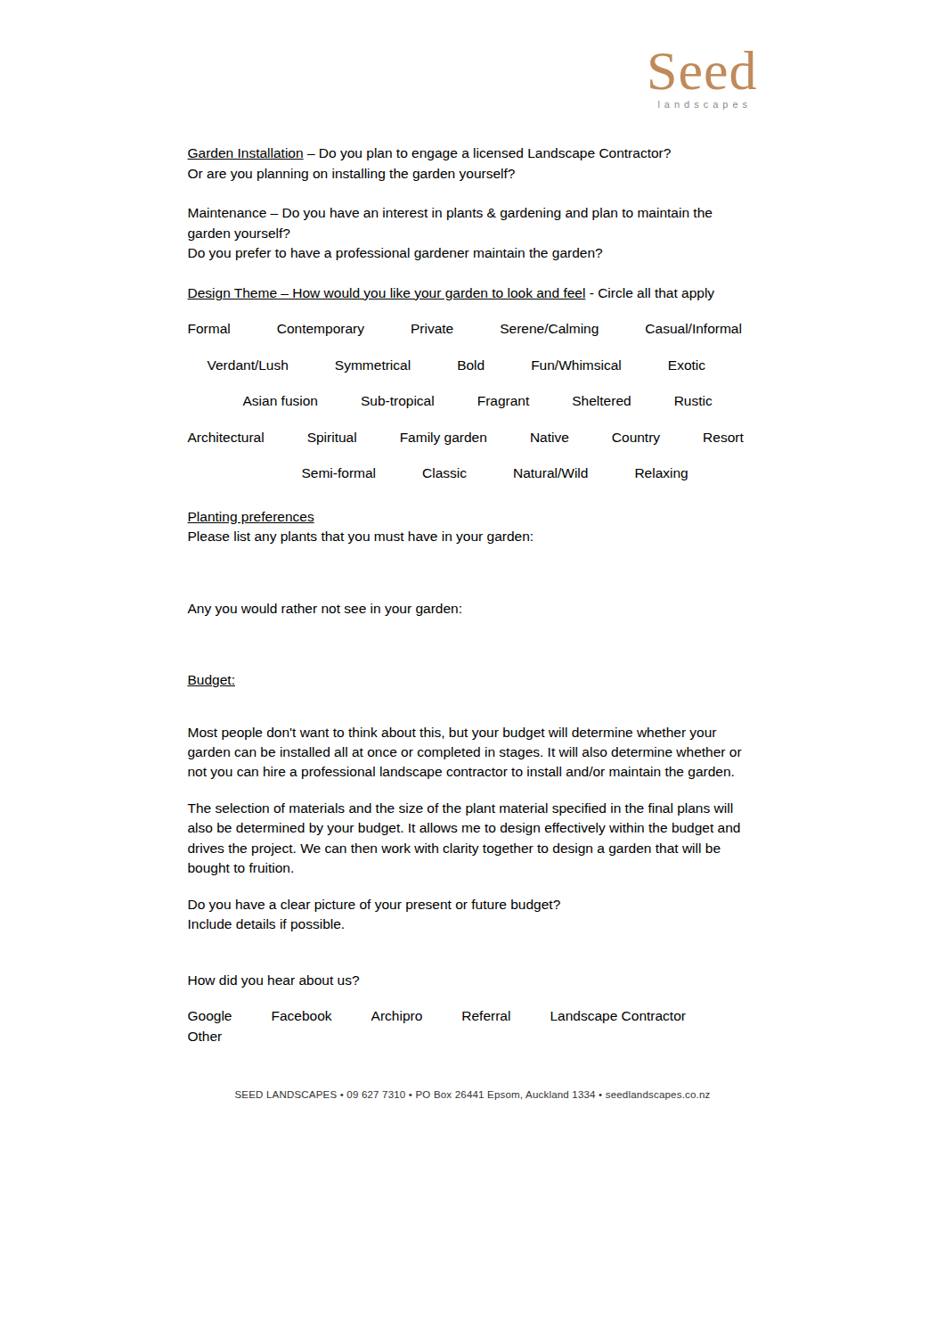Seed landscapes
Garden Installation – Do you plan to engage a licensed Landscape Contractor?
Or are you planning on installing the garden yourself?
Maintenance – Do you have an interest in plants & gardening and plan to maintain the garden yourself?
Do you prefer to have a professional gardener maintain the garden?
Design Theme – How would you like your garden to look and feel - Circle all that apply
Formal Contemporary Private Serene/Calming Casual/Informal
Verdant/Lush Symmetrical Bold Fun/Whimsical Exotic
Asian fusion Sub-tropical Fragrant Sheltered Rustic
Architectural Spiritual Family garden Native Country Resort
Semi-formal Classic Natural/Wild Relaxing
Planting preferences
Please list any plants that you must have in your garden:
Any you would rather not see in your garden:
Budget:
Most people don't want to think about this, but your budget will determine whether your garden can be installed all at once or completed in stages. It will also determine whether or not you can hire a professional landscape contractor to install and/or maintain the garden.
The selection of materials and the size of the plant material specified in the final plans will also be determined by your budget. It allows me to design effectively within the budget and drives the project. We can then work with clarity together to design a garden that will be bought to fruition.
Do you have a clear picture of your present or future budget?
Include details if possible.
How did you hear about us?
Google Facebook Archipro Referral Landscape Contractor Other
SEED LANDSCAPES • 09 627 7310 • PO Box 26441 Epsom, Auckland 1334 • seedlandscapes.co.nz